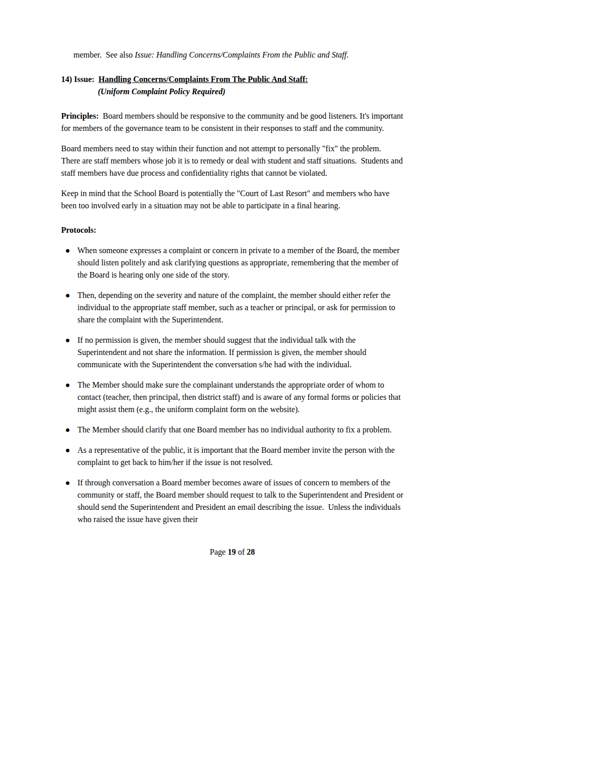member. See also Issue: Handling Concerns/Complaints From the Public and Staff.
14) Issue: Handling Concerns/Complaints From The Public And Staff: (Uniform Complaint Policy Required)
Principles: Board members should be responsive to the community and be good listeners. It's important for members of the governance team to be consistent in their responses to staff and the community.
Board members need to stay within their function and not attempt to personally "fix" the problem. There are staff members whose job it is to remedy or deal with student and staff situations. Students and staff members have due process and confidentiality rights that cannot be violated.
Keep in mind that the School Board is potentially the "Court of Last Resort" and members who have been too involved early in a situation may not be able to participate in a final hearing.
Protocols:
When someone expresses a complaint or concern in private to a member of the Board, the member should listen politely and ask clarifying questions as appropriate, remembering that the member of the Board is hearing only one side of the story.
Then, depending on the severity and nature of the complaint, the member should either refer the individual to the appropriate staff member, such as a teacher or principal, or ask for permission to share the complaint with the Superintendent.
If no permission is given, the member should suggest that the individual talk with the Superintendent and not share the information. If permission is given, the member should communicate with the Superintendent the conversation s/he had with the individual.
The Member should make sure the complainant understands the appropriate order of whom to contact (teacher, then principal, then district staff) and is aware of any formal forms or policies that might assist them (e.g., the uniform complaint form on the website).
The Member should clarify that one Board member has no individual authority to fix a problem.
As a representative of the public, it is important that the Board member invite the person with the complaint to get back to him/her if the issue is not resolved.
If through conversation a Board member becomes aware of issues of concern to members of the community or staff, the Board member should request to talk to the Superintendent and President or should send the Superintendent and President an email describing the issue. Unless the individuals who raised the issue have given their
Page 19 of 28